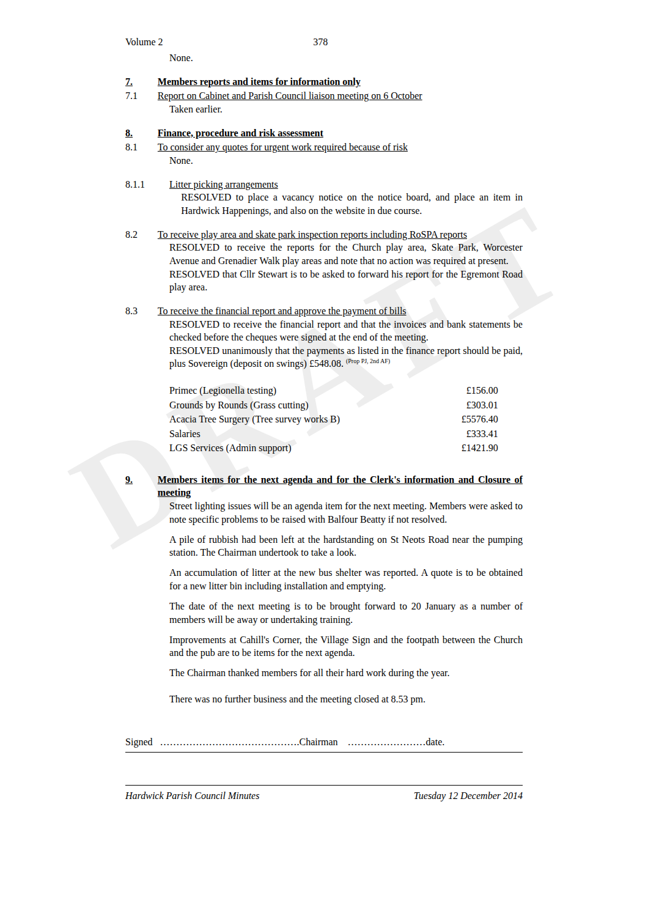DRAFT
Volume 2
378
None.
7.
Members reports and items for information only
7.1
Report on Cabinet and Parish Council liaison meeting on 6 October
Taken earlier.
8.
Finance, procedure and risk assessment
8.1
To consider any quotes for urgent work required because of risk
None.
8.1.1
Litter picking arrangements
RESOLVED to place a vacancy notice on the notice board, and place an item in Hardwick Happenings, and also on the website in due course.
8.2
To receive play area and skate park inspection reports including RoSPA reports
RESOLVED to receive the reports for the Church play area, Skate Park, Worcester Avenue and Grenadier Walk play areas and note that no action was required at present. RESOLVED that Cllr Stewart is to be asked to forward his report for the Egremont Road play area.
8.3
To receive the financial report and approve the payment of bills
RESOLVED to receive the financial report and that the invoices and bank statements be checked before the cheques were signed at the end of the meeting. RESOLVED unanimously that the payments as listed in the finance report should be paid, plus Sovereign (deposit on swings) £548.08. (Prop PJ, 2nd AF)
| Primec (Legionella testing) | £156.00 |
| Grounds by Rounds (Grass cutting) | £303.01 |
| Acacia Tree Surgery (Tree survey works B) | £5576.40 |
| Salaries | £333.41 |
| LGS Services (Admin support) | £1421.90 |
9.
Members items for the next agenda and for the Clerk's information and Closure of meeting
Street lighting issues will be an agenda item for the next meeting. Members were asked to note specific problems to be raised with Balfour Beatty if not resolved.
A pile of rubbish had been left at the hardstanding on St Neots Road near the pumping station. The Chairman undertook to take a look.
An accumulation of litter at the new bus shelter was reported. A quote is to be obtained for a new litter bin including installation and emptying.
The date of the next meeting is to be brought forward to 20 January as a number of members will be away or undertaking training.
Improvements at Cahill's Corner, the Village Sign and the footpath between the Church and the pub are to be items for the next agenda.
The Chairman thanked members for all their hard work during the year.
There was no further business and the meeting closed at 8.53 pm.
Signed …………………………………….Chairman ……………………date.
Hardwick Parish Council Minutes
Tuesday 12 December 2014